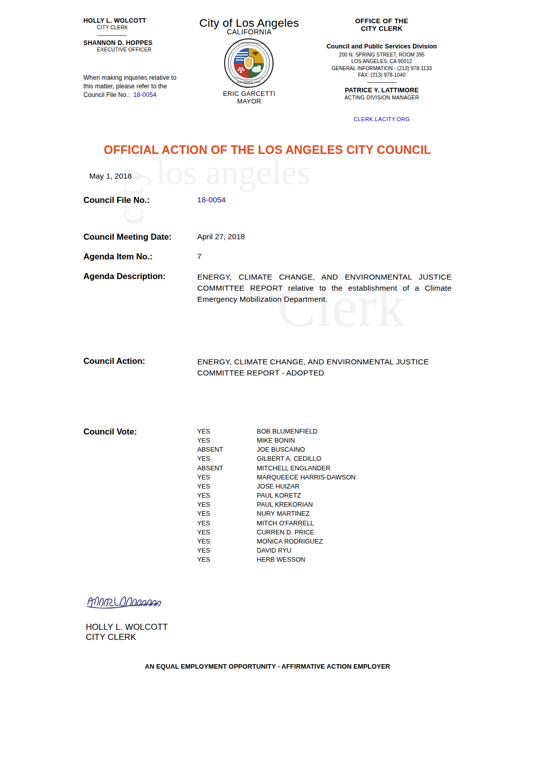city of
los angeles
Clerk
HOLLY L. WOLCOTT
CITY CLERK
——————
SHANNON D. HOPPES
EXECUTIVE OFFICER
When making inquiries relative to
this matter, please refer to the
Council File No.: 18-0054
City of Los Angeles
CALIFORNIA
FOUNDED 1781 CITY OF LOS ANGELES
ERIC GARCETTI
MAYOR
OFFICE OF THE
CITY CLERK
Council and Public Services Division
200 N. SPRING STREET, ROOM 395
LOS ANGELES, CA 90012
GENERAL INFORMATION - (213) 978-1133
FAX: (213) 978-1040
——————
PATRICE Y. LATTIMORE
ACTING DIVISION MANAGER
CLERK.LACITY.ORG
OFFICIAL ACTION OF THE LOS ANGELES CITY COUNCIL
May 1, 2018
Council File No.:
18-0054
Council Meeting Date:
April 27, 2018
Agenda Item No.:
7
Agenda Description:
ENERGY, CLIMATE CHANGE, AND ENVIRONMENTAL JUSTICE COMMITTEE REPORT relative to the establishment of a Climate Emergency Mobilization Department.
Council Action:
ENERGY, CLIMATE CHANGE, AND ENVIRONMENTAL JUSTICE COMMITTEE REPORT - ADOPTED
Council Vote:
| YES | BOB BLUMENFIELD |
| YES | MIKE BONIN |
| ABSENT | JOE BUSCAINO |
| YES | GILBERT A. CEDILLO |
| ABSENT | MITCHELL ENGLANDER |
| YES | MARQUEECE HARRIS-DAWSON |
| YES | JOSE HUIZAR |
| YES | PAUL KORETZ |
| YES | PAUL KREKORIAN |
| YES | NURY MARTINEZ |
| YES | MITCH O'FARRELL |
| YES | CURREN D. PRICE |
| YES | MONICA RODRIGUEZ |
| YES | DAVID RYU |
| YES | HERB WESSON |
HOLLY L. WOLCOTT
CITY CLERK
AN EQUAL EMPLOYMENT OPPORTUNITY - AFFIRMATIVE ACTION EMPLOYER